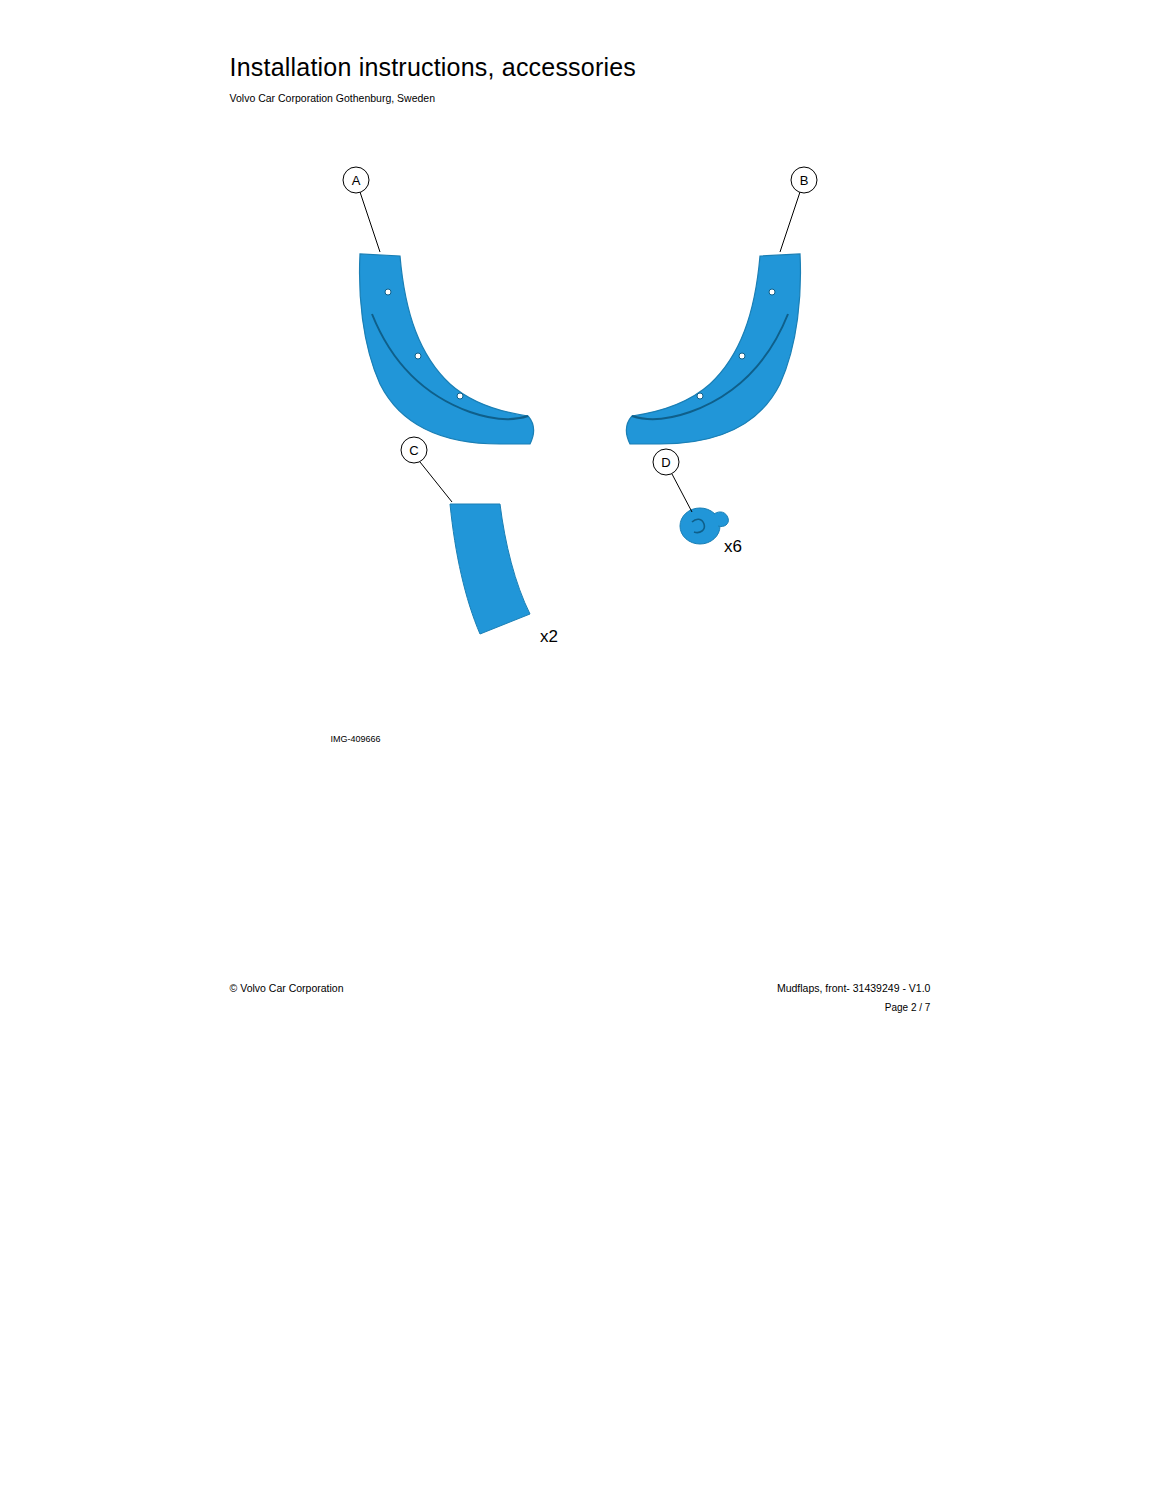Installation instructions, accessories
Volvo Car Corporation Gothenburg, Sweden
A B C x2 D x6
IMG-409666
© Volvo Car Corporation Mudflaps, front- 31439249 - V1.0
Page 2 / 7